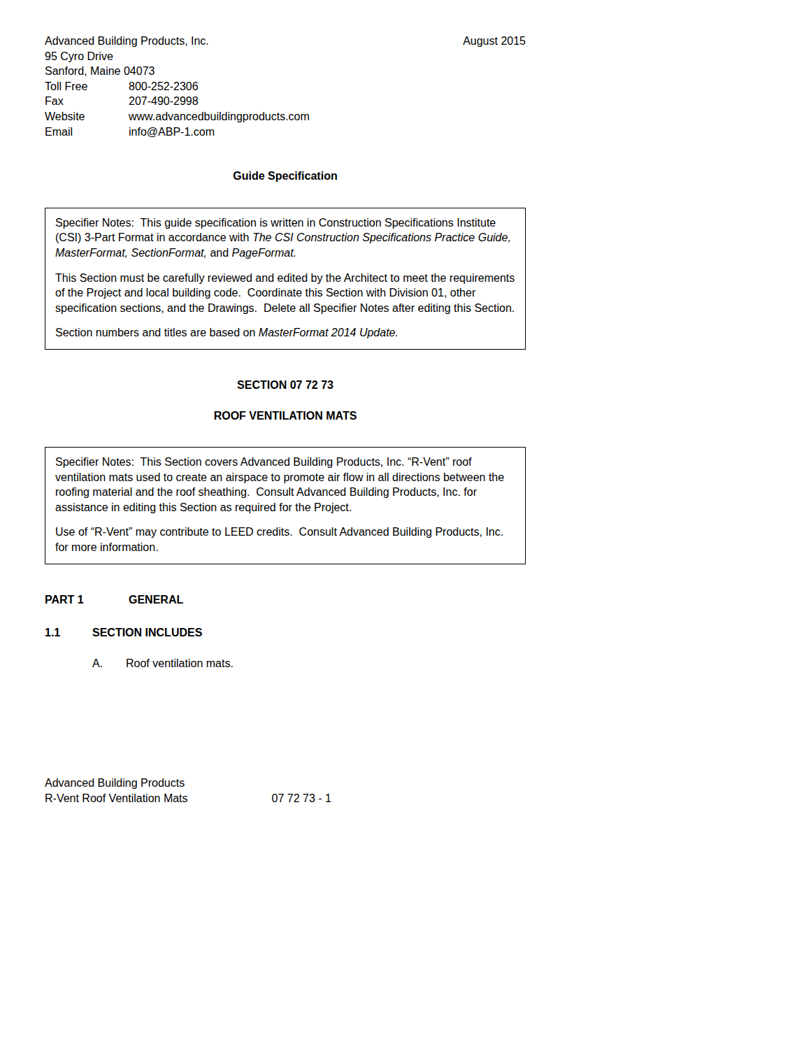August 2015
| Advanced Building Products, Inc. |
| 95 Cyro Drive |
| Sanford, Maine 04073 |
| Toll Free | 800-252-2306 |
| Fax | 207-490-2998 |
| Website | www.advancedbuildingproducts.com |
| Email | info@ABP-1.com |
Guide Specification
Specifier Notes: This guide specification is written in Construction Specifications Institute (CSI) 3-Part Format in accordance with The CSI Construction Specifications Practice Guide, MasterFormat, SectionFormat, and PageFormat.
This Section must be carefully reviewed and edited by the Architect to meet the requirements of the Project and local building code. Coordinate this Section with Division 01, other specification sections, and the Drawings. Delete all Specifier Notes after editing this Section.
Section numbers and titles are based on MasterFormat 2014 Update.
SECTION 07 72 73
ROOF VENTILATION MATS
Specifier Notes: This Section covers Advanced Building Products, Inc. “R-Vent” roof ventilation mats used to create an airspace to promote air flow in all directions between the roofing material and the roof sheathing. Consult Advanced Building Products, Inc. for assistance in editing this Section as required for the Project.
Use of “R-Vent” may contribute to LEED credits. Consult Advanced Building Products, Inc. for more information.
PART 1 GENERAL
1.1 SECTION INCLUDES
A. Roof ventilation mats.
Advanced Building Products
R-Vent Roof Ventilation Mats07 72 73 - 1